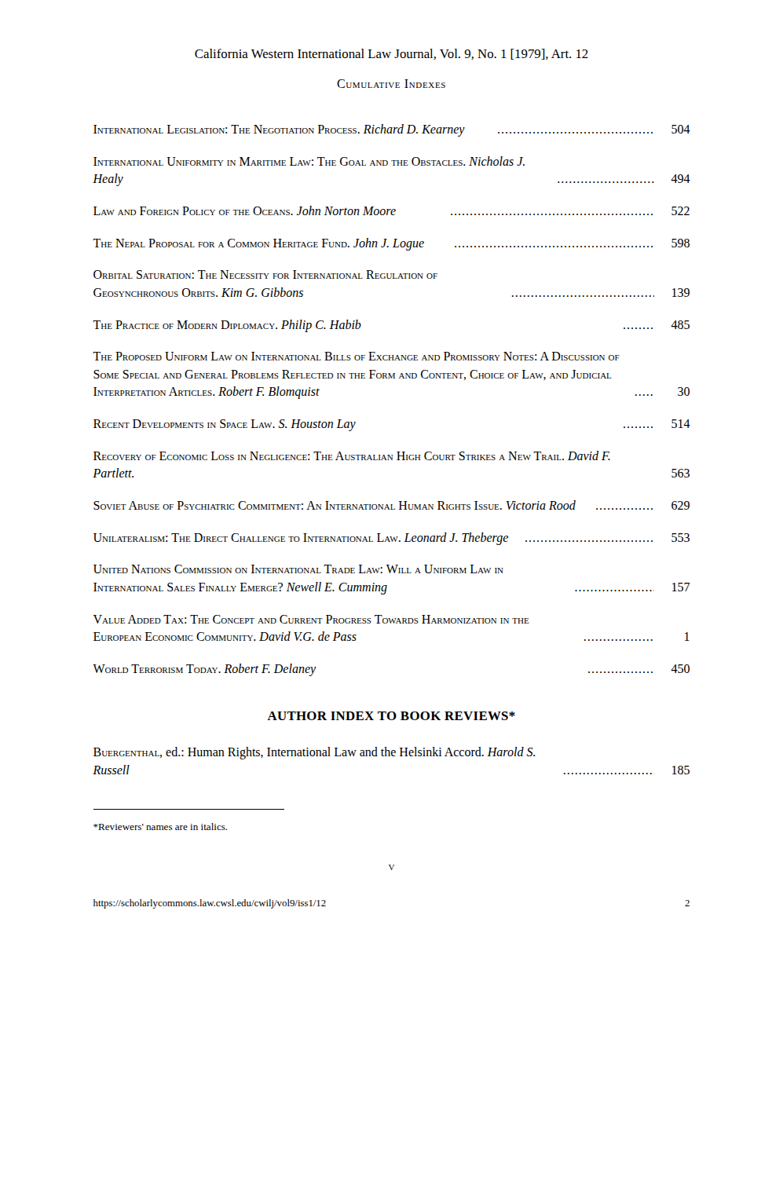California Western International Law Journal, Vol. 9, No. 1 [1979], Art. 12
Cumulative Indexes
International Legislation: The Negotiation Process. Richard D. Kearney ........................................ 504
International Uniformity in Maritime Law: The Goal and the Obstacles. Nicholas J. Healy ......................... 494
Law and Foreign Policy of the Oceans. John Norton Moore .................................................... 522
The Nepal Proposal for a Common Heritage Fund. John J. Logue ................................................... 598
Orbital Saturation: The Necessity for International Regulation of Geosynchronous Orbits. Kim G. Gibbons ................................................. 139
The Practice of Modern Diplomacy. Philip C. Habib ........ 485
The Proposed Uniform Law on International Bills of Exchange and Promissory Notes: A Discussion of Some Special and General Problems Reflected in the Form and Content, Choice of Law, and Judicial Interpretation Articles. Robert F. Blomquist ............ 30
Recent Developments in Space Law. S. Houston Lay ........ 514
Recovery of Economic Loss in Negligence: The Australian High Court Strikes a New Trail. David F. Partlett. 563
Soviet Abuse of Psychiatric Commitment: An International Human Rights Issue. Victoria Rood ............... 629
Unilateralism: The Direct Challenge to International Law. Leonard J. Theberge ................................. 553
United Nations Commission on International Trade Law: Will a Uniform Law in International Sales Finally Emerge? Newell E. Cumming .............................. 157
Value Added Tax: The Concept and Current Progress Towards Harmonization in the European Economic Community. David V.G. de Pass .......................... 1
World Terrorism Today. Robert F. Delaney ................. 450
AUTHOR INDEX TO BOOK REVIEWS*
Buergenthal, ed.: Human Rights, International Law and the Helsinki Accord. Harold S. Russell ........................ 185
*Reviewers' names are in italics.
v
https://scholarlycommons.law.cwsl.edu/cwilj/vol9/iss1/12 2